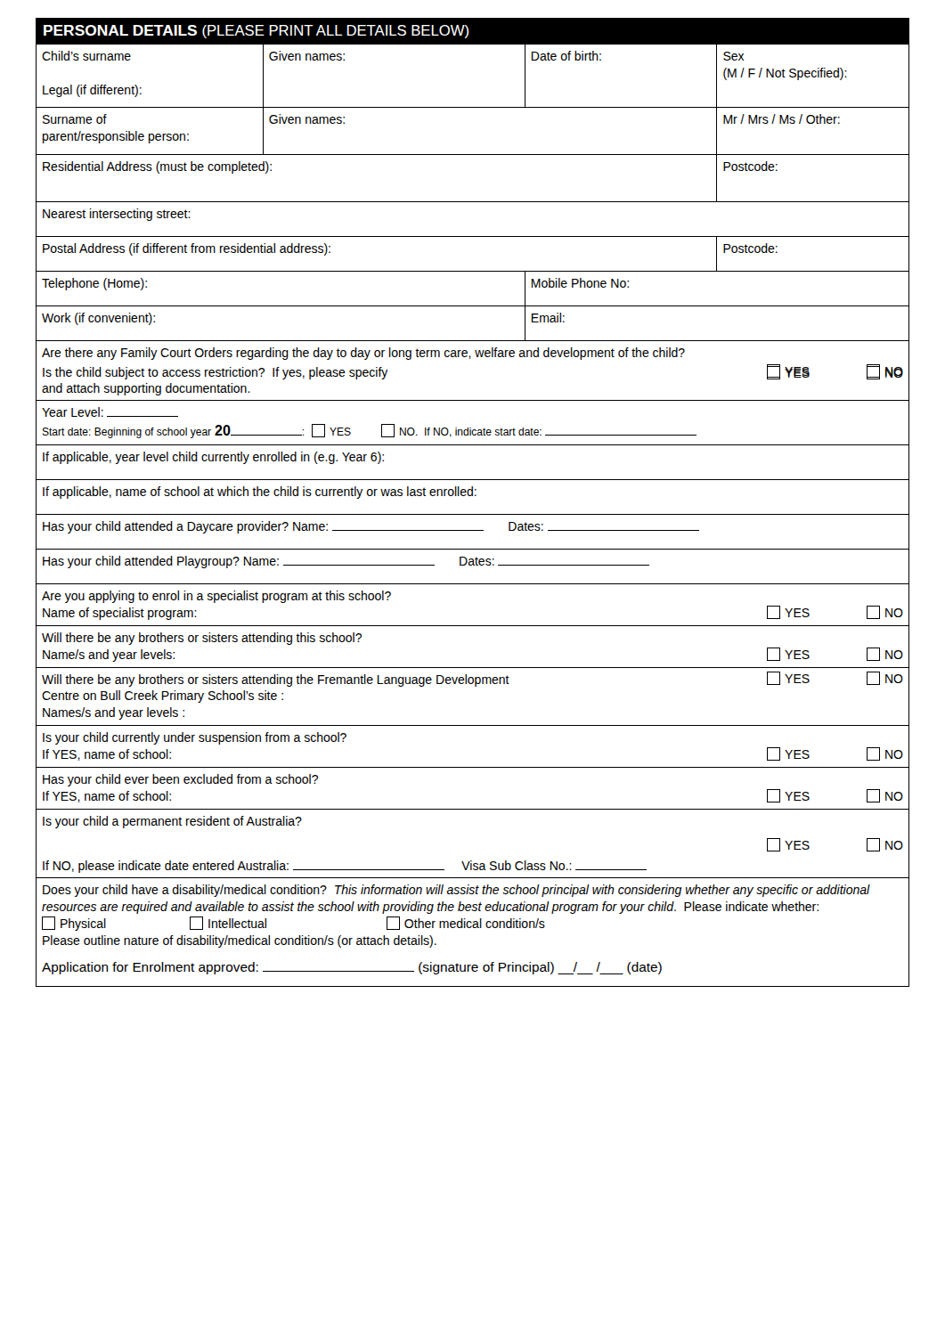PERSONAL DETAILS (PLEASE PRINT ALL DETAILS BELOW)
| Child’s surname Legal (if different): | Given names: | Date of birth: | Sex (M / F / Not Specified): |
| Surname of parent/responsible person: | Given names: | Mr / Mrs / Ms / Other: |
| Residential Address (must be completed): | Postcode: |
| Nearest intersecting street: |
| Postal Address (if different from residential address): | Postcode: |
| Telephone (Home): | Mobile Phone No: |
| Work (if convenient): | Email: |
| Are there any Family Court Orders regarding the day to day or long term care, welfare and development of the child? YES NO Is the child subject to access restriction? If yes, please specify YES NO and attach supporting documentation. |
| Year Level: Start date: Beginning of school year 20 : YES NO. If NO, indicate start date: |
| If applicable, year level child currently enrolled in (e.g. Year 6): |
| If applicable, name of school at which the child is currently or was last enrolled: |
| Has your child attended a Daycare provider? Name: Dates: |
| Has your child attended Playgroup? Name: Dates: |
| Are you applying to enrol in a specialist program at this school? Name of specialist program: YES NO |
| Will there be any brothers or sisters attending this school? Name/s and year levels: YES NO |
| Will there be any brothers or sisters attending the Fremantle Language Development Centre on Bull Creek Primary School’s site : Names/s and year levels : YES NO |
| Is your child currently under suspension from a school? If YES, name of school: YES NO |
| Has your child ever been excluded from a school? If YES, name of school: YES NO |
| Is your child a permanent resident of Australia? YES NO If NO, please indicate date entered Australia: Visa Sub Class No.: |
| Does your child have a disability/medical condition? This information will assist the school principal with considering whether any specific or additional resources are required and available to assist the school with providing the best educational program for your child . Please indicate whether: Physical Intellectual Other medical condition/s Please outline nature of disability/medical condition/s (or attach details). Application for Enrolment approved: (signature of Principal) __/__ /___ (date) |